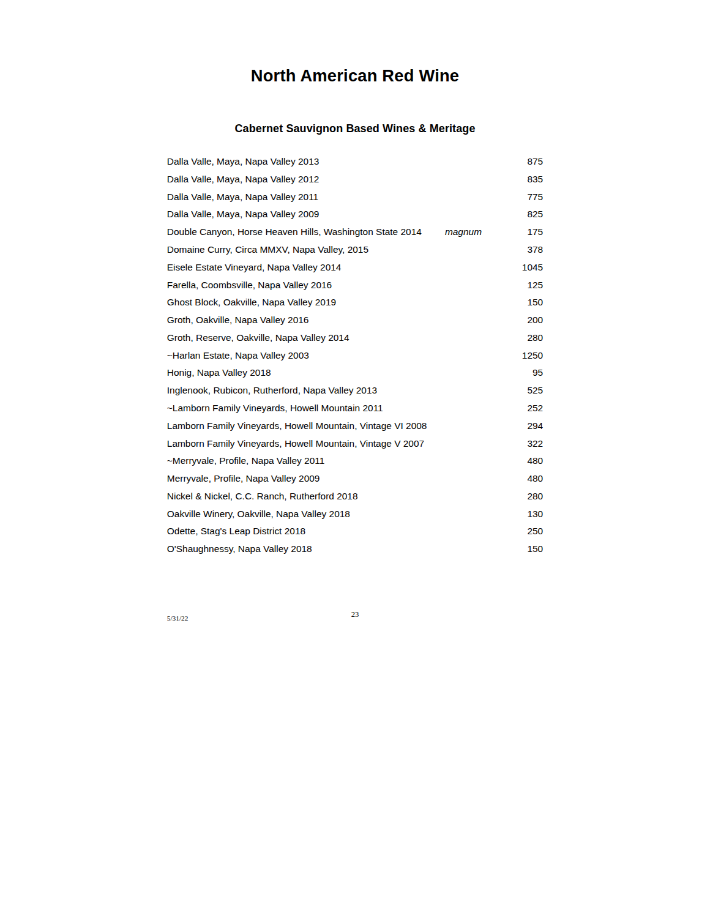North American Red Wine
Cabernet Sauvignon Based Wines & Meritage
| Dalla Valle, Maya, Napa Valley 2013 | | 875 |
| Dalla Valle, Maya, Napa Valley 2012 | | 835 |
| Dalla Valle, Maya, Napa Valley 2011 | | 775 |
| Dalla Valle, Maya, Napa Valley 2009 | | 825 |
| Double Canyon, Horse Heaven Hills, Washington State 2014 | magnum | 175 |
| Domaine Curry, Circa MMXV, Napa Valley, 2015 | | 378 |
| Eisele Estate Vineyard, Napa Valley 2014 | | 1045 |
| Farella, Coombsville, Napa Valley 2016 | | 125 |
| Ghost Block, Oakville, Napa Valley 2019 | | 150 |
| Groth, Oakville, Napa Valley 2016 | | 200 |
| Groth, Reserve, Oakville, Napa Valley 2014 | | 280 |
| ~Harlan Estate, Napa Valley 2003 | | 1250 |
| Honig, Napa Valley 2018 | | 95 |
| Inglenook, Rubicon, Rutherford, Napa Valley 2013 | | 525 |
| ~Lamborn Family Vineyards, Howell Mountain 2011 | | 252 |
| Lamborn Family Vineyards, Howell Mountain, Vintage VI 2008 | | 294 |
| Lamborn Family Vineyards, Howell Mountain, Vintage V 2007 | | 322 |
| ~Merryvale, Profile, Napa Valley 2011 | | 480 |
| Merryvale, Profile, Napa Valley 2009 | | 480 |
| Nickel & Nickel, C.C. Ranch, Rutherford 2018 | | 280 |
| Oakville Winery, Oakville, Napa Valley 2018 | | 130 |
| Odette, Stag's Leap District 2018 | | 250 |
| O'Shaughnessy, Napa Valley 2018 | | 150 |
5/31/22
23